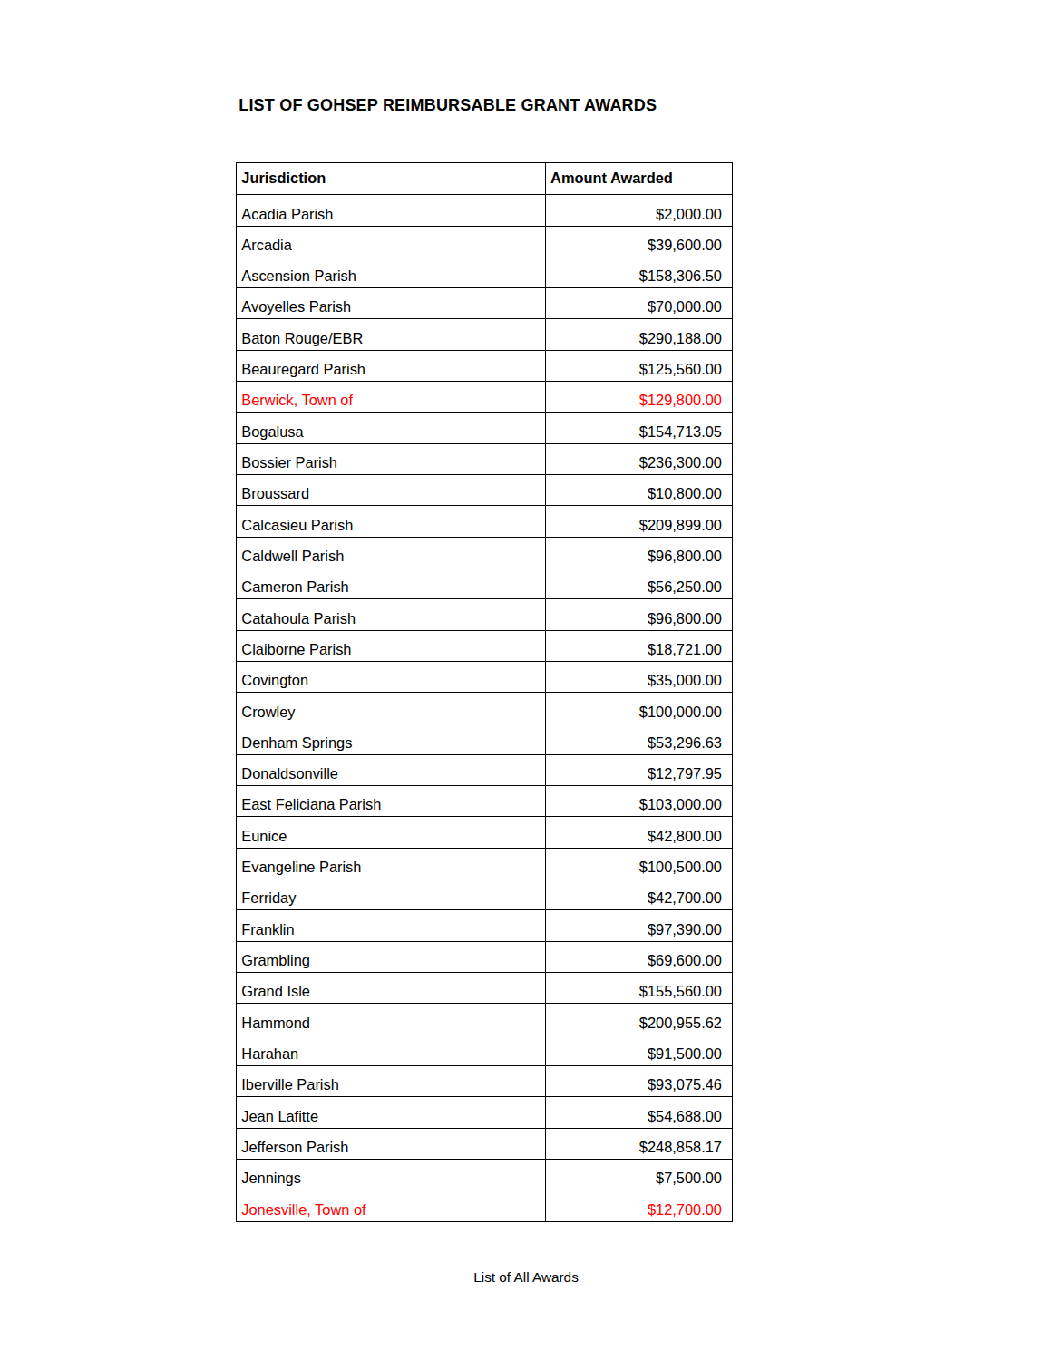LIST OF GOHSEP REIMBURSABLE GRANT AWARDS
| Jurisdiction | Amount Awarded |
| --- | --- |
| Acadia Parish | $2,000.00 |
| Arcadia | $39,600.00 |
| Ascension Parish | $158,306.50 |
| Avoyelles Parish | $70,000.00 |
| Baton Rouge/EBR | $290,188.00 |
| Beauregard Parish | $125,560.00 |
| Berwick, Town of | $129,800.00 |
| Bogalusa | $154,713.05 |
| Bossier Parish | $236,300.00 |
| Broussard | $10,800.00 |
| Calcasieu Parish | $209,899.00 |
| Caldwell Parish | $96,800.00 |
| Cameron Parish | $56,250.00 |
| Catahoula Parish | $96,800.00 |
| Claiborne Parish | $18,721.00 |
| Covington | $35,000.00 |
| Crowley | $100,000.00 |
| Denham Springs | $53,296.63 |
| Donaldsonville | $12,797.95 |
| East Feliciana Parish | $103,000.00 |
| Eunice | $42,800.00 |
| Evangeline Parish | $100,500.00 |
| Ferriday | $42,700.00 |
| Franklin | $97,390.00 |
| Grambling | $69,600.00 |
| Grand Isle | $155,560.00 |
| Hammond | $200,955.62 |
| Harahan | $91,500.00 |
| Iberville Parish | $93,075.46 |
| Jean Lafitte | $54,688.00 |
| Jefferson Parish | $248,858.17 |
| Jennings | $7,500.00 |
| Jonesville, Town of | $12,700.00 |
List of All Awards